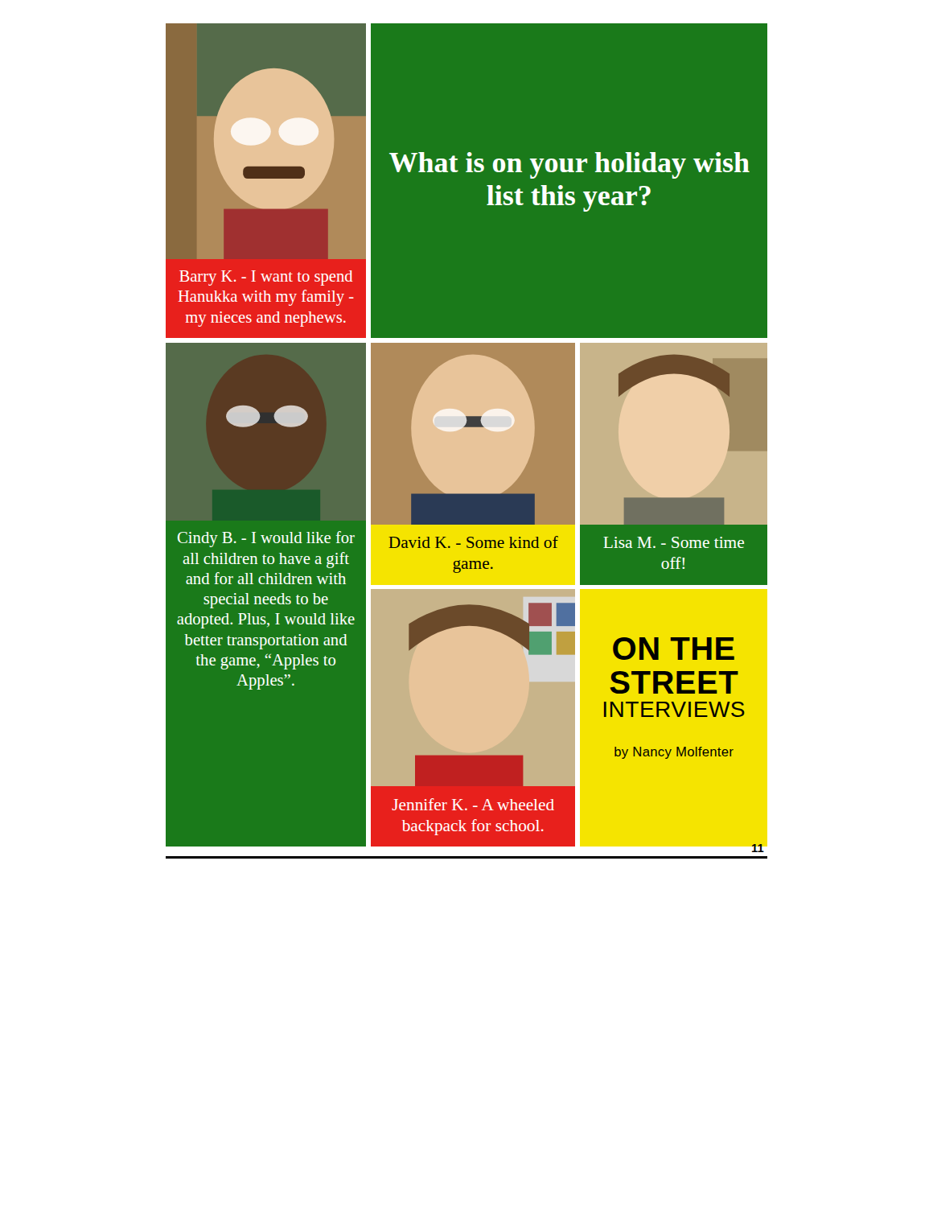Barry K. - I want to spend Hanukka with my family - my nieces and nephews.
What is on your holiday wish list this year?
David K. - Some kind of game.
Lisa M. - Some time off!
Cindy B. - I would like for all children to have a gift and for all children with special needs to be adopted. Plus, I would like better transportation and the game, “Apples to Apples”.
Jennifer K. - A wheeled backpack for school.
ON THE
STREET
INTERVIEWS
by Nancy Molfenter
11